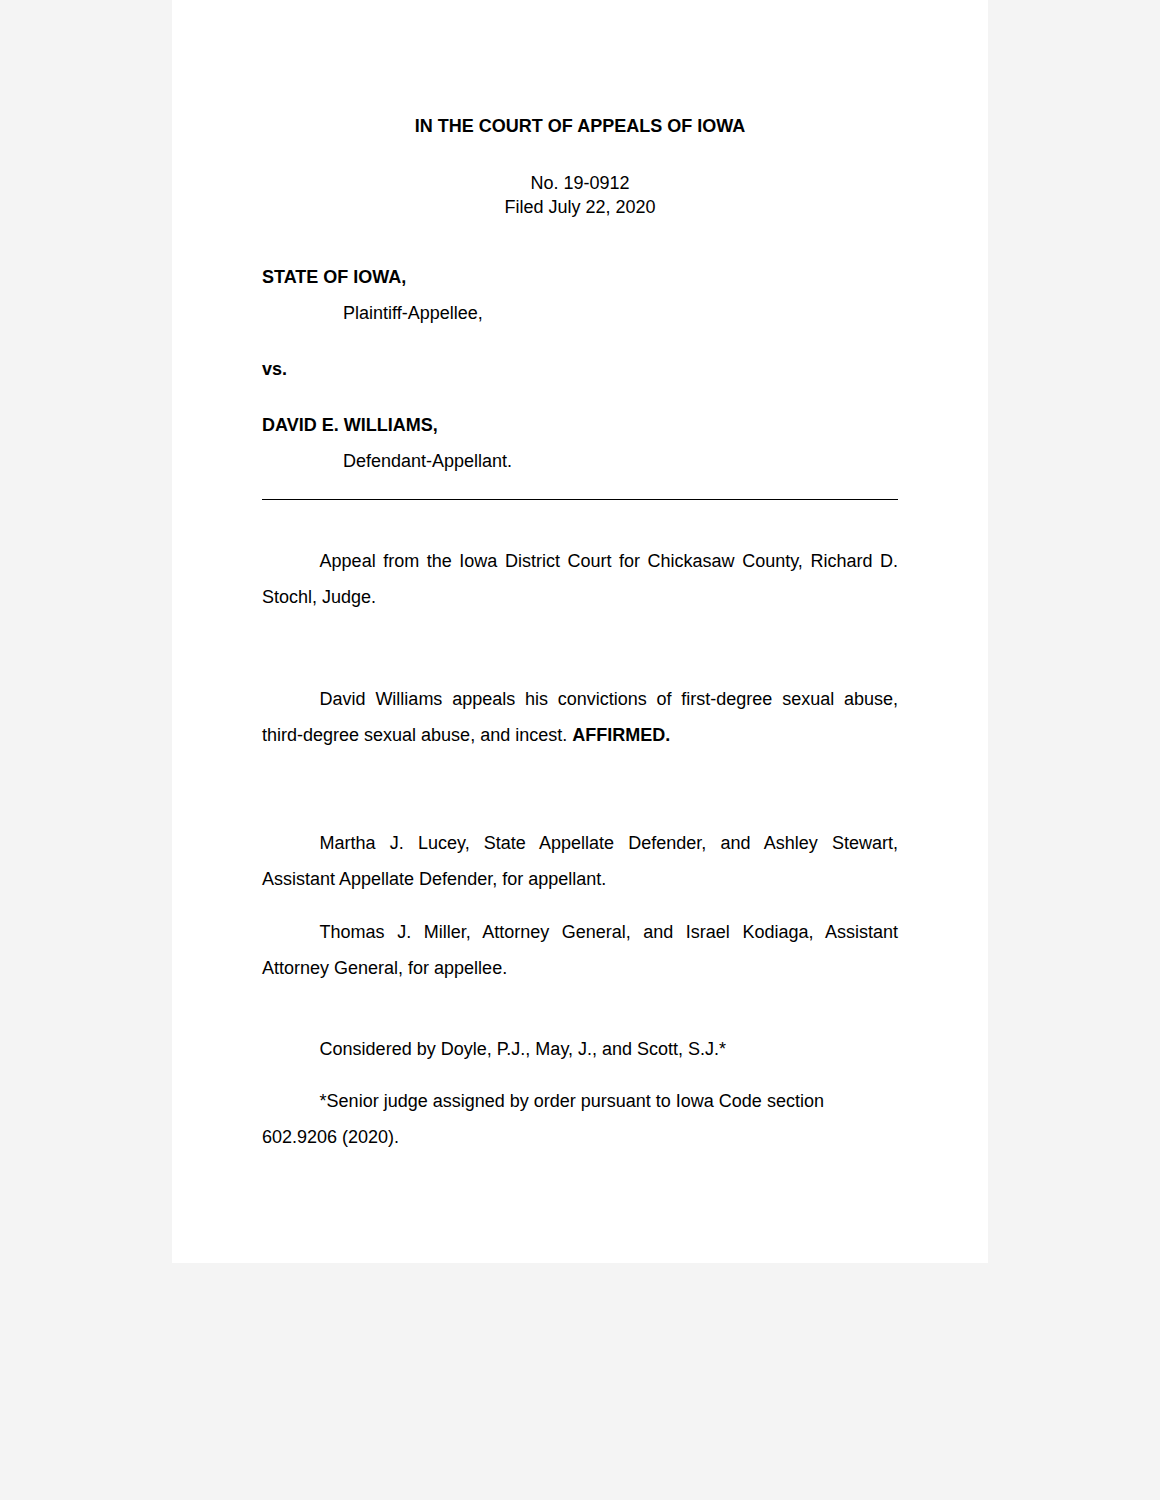IN THE COURT OF APPEALS OF IOWA
No. 19-0912
Filed July 22, 2020
STATE OF IOWA,
Plaintiff-Appellee,
vs.
DAVID E. WILLIAMS,
Defendant-Appellant.
Appeal from the Iowa District Court for Chickasaw County, Richard D. Stochl, Judge.
David Williams appeals his convictions of first-degree sexual abuse, third-degree sexual abuse, and incest. AFFIRMED.
Martha J. Lucey, State Appellate Defender, and Ashley Stewart, Assistant Appellate Defender, for appellant.
Thomas J. Miller, Attorney General, and Israel Kodiaga, Assistant Attorney General, for appellee.
Considered by Doyle, P.J., May, J., and Scott, S.J.*
*Senior judge assigned by order pursuant to Iowa Code section 602.9206 (2020).